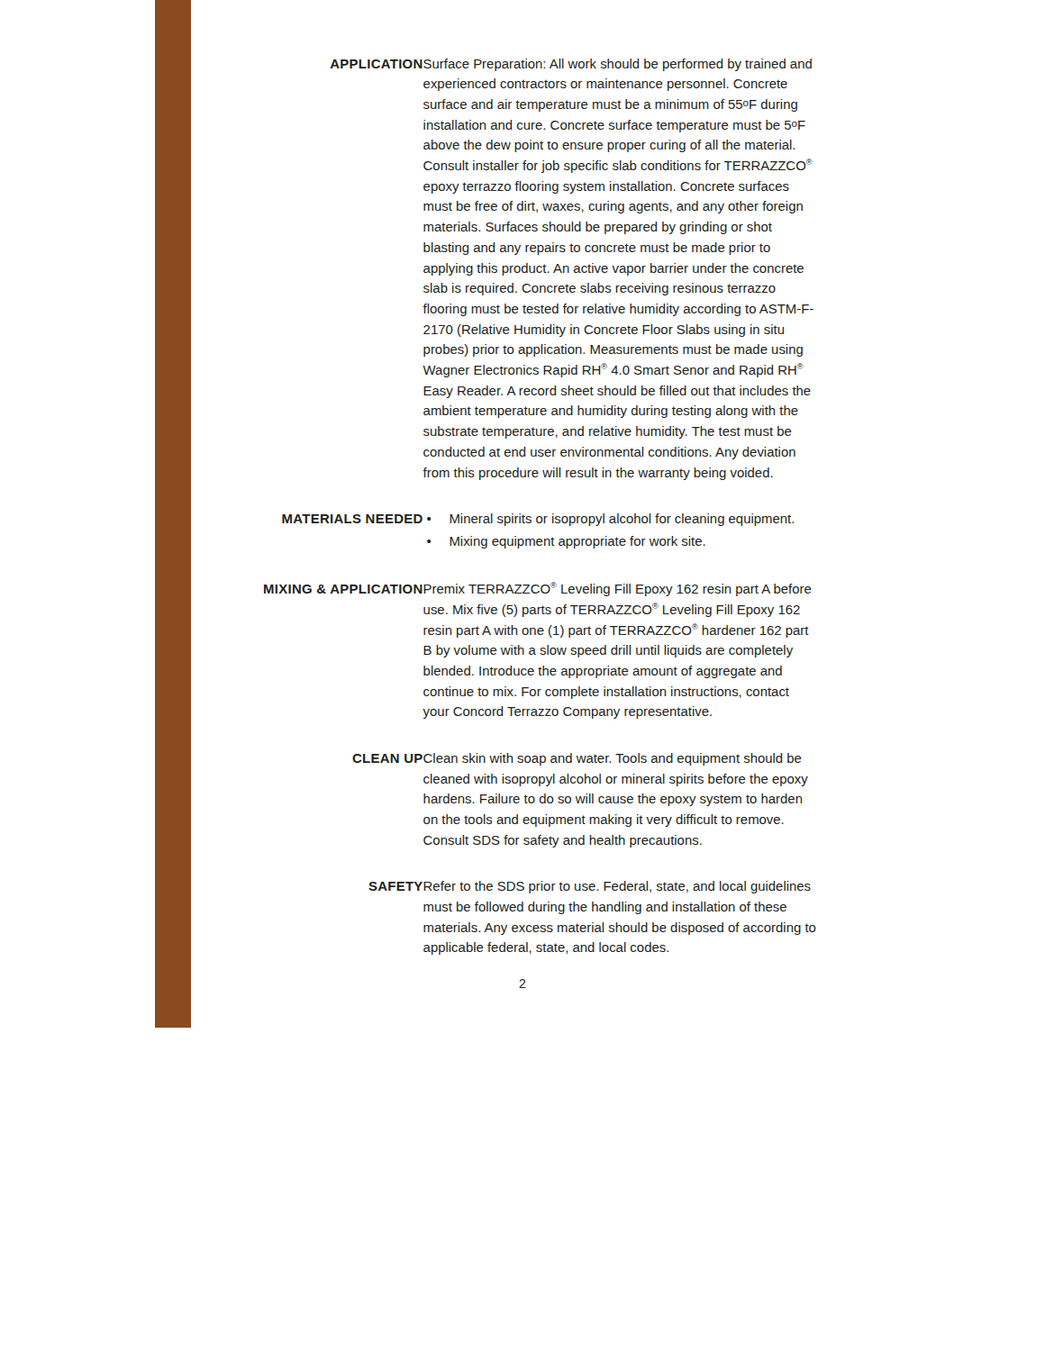| APPLICATION | Surface Preparation: All work should be performed by trained and experienced contractors or maintenance personnel. Concrete surface and air temperature must be a minimum of 55 o F during installation and cure. Concrete surface temperature must be 5 o F above the dew point to ensure proper curing of all the material. Consult installer for job specific slab conditions for TERRAZZCO ® epoxy terrazzo flooring system installation. Concrete surfaces must be free of dirt, waxes, curing agents, and any other foreign materials. Surfaces should be prepared by grinding or shot blasting and any repairs to concrete must be made prior to applying this product. An active vapor barrier under the concrete slab is required. Concrete slabs receiving resinous terrazzo flooring must be tested for relative humidity according to ASTM-F-2170 (Relative Humidity in Concrete Floor Slabs using in situ probes) prior to application. Measurements must be made using Wagner Electronics Rapid RH ® 4.0 Smart Senor and Rapid RH ® Easy Reader. A record sheet should be filled out that includes the ambient temperature and humidity during testing along with the substrate temperature, and relative humidity. The test must be conducted at end user environmental conditions. Any deviation from this procedure will result in the warranty being voided. |
| MATERIALS NEEDED | Mineral spirits or isopropyl alcohol for cleaning equipment. Mixing equipment appropriate for work site. |
| MIXING & APPLICATION | Premix TERRAZZCO ® Leveling Fill Epoxy 162 resin part A before use. Mix five (5) parts of TERRAZZCO ® Leveling Fill Epoxy 162 resin part A with one (1) part of TERRAZZCO ® hardener 162 part B by volume with a slow speed drill until liquids are completely blended. Introduce the appropriate amount of aggregate and continue to mix. For complete installation instructions, contact your Concord Terrazzo Company representative. |
| CLEAN UP | Clean skin with soap and water. Tools and equipment should be cleaned with isopropyl alcohol or mineral spirits before the epoxy hardens. Failure to do so will cause the epoxy system to harden on the tools and equipment making it very difficult to remove. Consult SDS for safety and health precautions. |
| SAFETY | Refer to the SDS prior to use. Federal, state, and local guidelines must be followed during the handling and installation of these materials. Any excess material should be disposed of according to applicable federal, state, and local codes. |
2